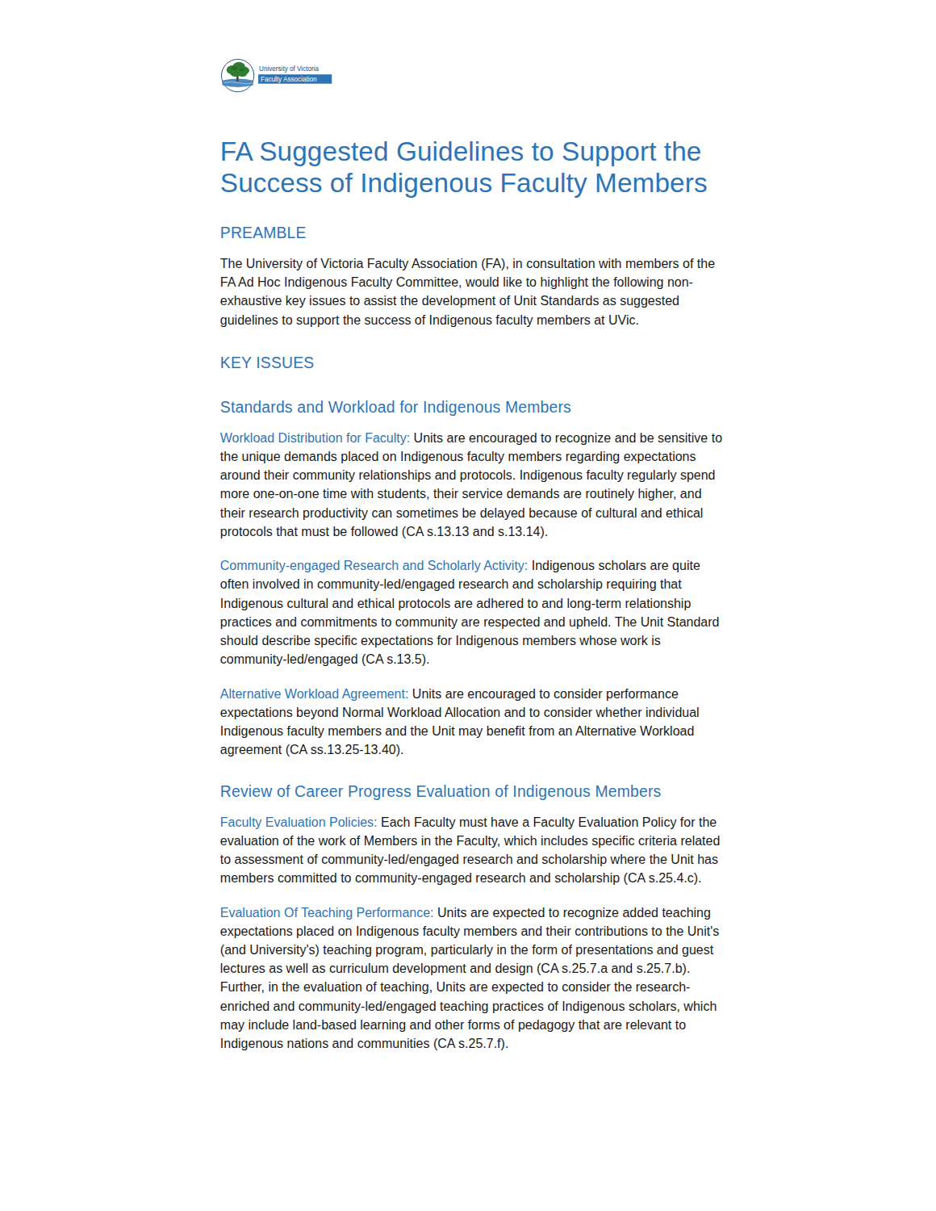University of Victoria Faculty Association University of Victoria Faculty Association
FA Suggested Guidelines to Support the Success of Indigenous Faculty Members
PREAMBLE
The University of Victoria Faculty Association (FA), in consultation with members of the FA Ad Hoc Indigenous Faculty Committee, would like to highlight the following non-exhaustive key issues to assist the development of Unit Standards as suggested guidelines to support the success of Indigenous faculty members at UVic.
KEY ISSUES
Standards and Workload for Indigenous Members
Workload Distribution for Faculty: Units are encouraged to recognize and be sensitive to the unique demands placed on Indigenous faculty members regarding expectations around their community relationships and protocols. Indigenous faculty regularly spend more one-on-one time with students, their service demands are routinely higher, and their research productivity can sometimes be delayed because of cultural and ethical protocols that must be followed (CA s.13.13 and s.13.14).
Community-engaged Research and Scholarly Activity: Indigenous scholars are quite often involved in community-led/engaged research and scholarship requiring that Indigenous cultural and ethical protocols are adhered to and long-term relationship practices and commitments to community are respected and upheld. The Unit Standard should describe specific expectations for Indigenous members whose work is community-led/engaged (CA s.13.5).
Alternative Workload Agreement: Units are encouraged to consider performance expectations beyond Normal Workload Allocation and to consider whether individual Indigenous faculty members and the Unit may benefit from an Alternative Workload agreement (CA ss.13.25-13.40).
Review of Career Progress Evaluation of Indigenous Members
Faculty Evaluation Policies: Each Faculty must have a Faculty Evaluation Policy for the evaluation of the work of Members in the Faculty, which includes specific criteria related to assessment of community-led/engaged research and scholarship where the Unit has members committed to community-engaged research and scholarship (CA s.25.4.c).
Evaluation Of Teaching Performance: Units are expected to recognize added teaching expectations placed on Indigenous faculty members and their contributions to the Unit's (and University's) teaching program, particularly in the form of presentations and guest lectures as well as curriculum development and design (CA s.25.7.a and s.25.7.b). Further, in the evaluation of teaching, Units are expected to consider the research-enriched and community-led/engaged teaching practices of Indigenous scholars, which may include land-based learning and other forms of pedagogy that are relevant to Indigenous nations and communities (CA s.25.7.f).